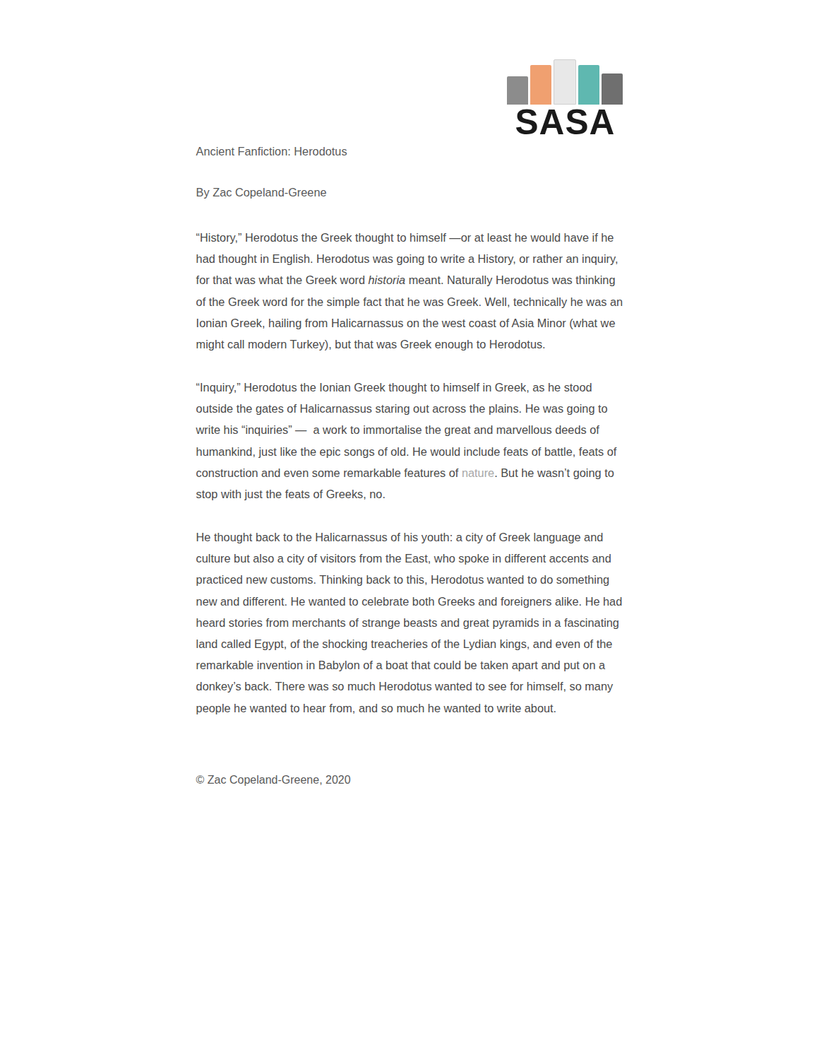SASA
Ancient Fanfiction: Herodotus
By Zac Copeland-Greene
“History,” Herodotus the Greek thought to himself —or at least he would have if he had thought in English. Herodotus was going to write a History, or rather an inquiry, for that was what the Greek word historia meant. Naturally Herodotus was thinking of the Greek word for the simple fact that he was Greek. Well, technically he was an Ionian Greek, hailing from Halicarnassus on the west coast of Asia Minor (what we might call modern Turkey), but that was Greek enough to Herodotus.
“Inquiry,” Herodotus the Ionian Greek thought to himself in Greek, as he stood outside the gates of Halicarnassus staring out across the plains. He was going to write his “inquiries” — a work to immortalise the great and marvellous deeds of humankind, just like the epic songs of old. He would include feats of battle, feats of construction and even some remarkable features of nature. But he wasn’t going to stop with just the feats of Greeks, no.
He thought back to the Halicarnassus of his youth: a city of Greek language and culture but also a city of visitors from the East, who spoke in different accents and practiced new customs. Thinking back to this, Herodotus wanted to do something new and different. He wanted to celebrate both Greeks and foreigners alike. He had heard stories from merchants of strange beasts and great pyramids in a fascinating land called Egypt, of the shocking treacheries of the Lydian kings, and even of the remarkable invention in Babylon of a boat that could be taken apart and put on a donkey’s back. There was so much Herodotus wanted to see for himself, so many people he wanted to hear from, and so much he wanted to write about.
© Zac Copeland-Greene, 2020